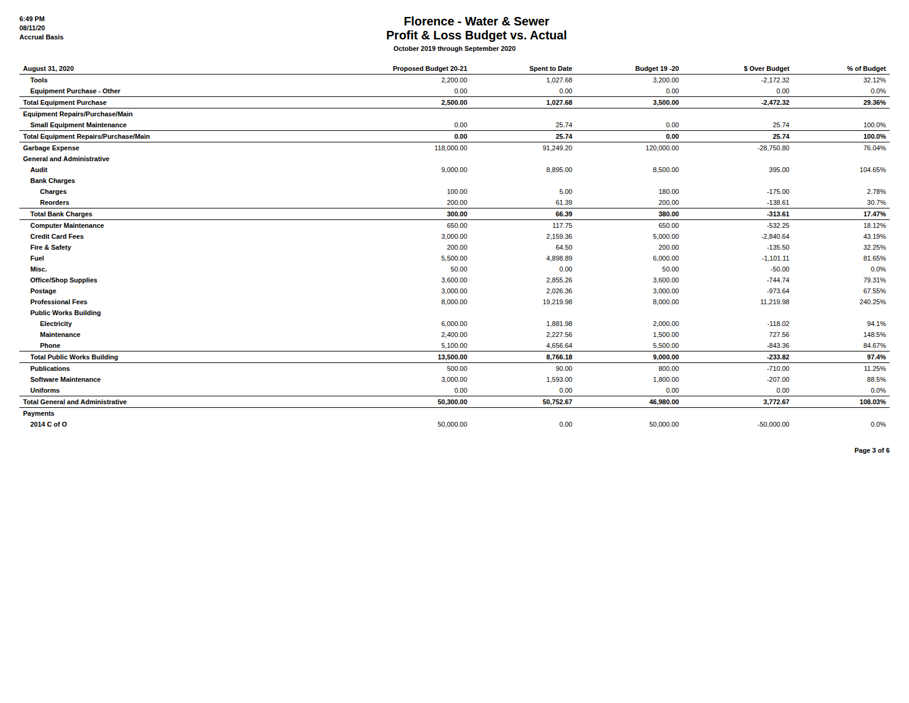6:49 PM
08/11/20
Accrual Basis
Florence - Water & Sewer
Profit & Loss Budget vs. Actual
October 2019 through September 2020
| August 31, 2020 | Proposed Budget 20-21 | Spent to Date | Budget 19 -20 | $ Over Budget | % of Budget |
| --- | --- | --- | --- | --- | --- |
| Tools | 2,200.00 | 1,027.68 | 3,200.00 | -2,172.32 | 32.12% |
| Equipment Purchase - Other | 0.00 | 0.00 | 0.00 | 0.00 | 0.0% |
| Total Equipment Purchase | 2,500.00 | 1,027.68 | 3,500.00 | -2,472.32 | 29.36% |
| Equipment Repairs/Purchase/Main | | | | | |
| Small Equipment Maintenance | 0.00 | 25.74 | 0.00 | 25.74 | 100.0% |
| Total Equipment Repairs/Purchase/Main | 0.00 | 25.74 | 0.00 | 25.74 | 100.0% |
| Garbage Expense | 118,000.00 | 91,249.20 | 120,000.00 | -28,750.80 | 76.04% |
| General and Administrative | | | | | |
| Audit | 9,000.00 | 8,895.00 | 8,500.00 | 395.00 | 104.65% |
| Bank Charges | | | | | |
| Charges | 100.00 | 5.00 | 180.00 | -175.00 | 2.78% |
| Reorders | 200.00 | 61.39 | 200.00 | -138.61 | 30.7% |
| Total Bank Charges | 300.00 | 66.39 | 380.00 | -313.61 | 17.47% |
| Computer Maintenance | 650.00 | 117.75 | 650.00 | -532.25 | 18.12% |
| Credit Card Fees | 3,000.00 | 2,159.36 | 5,000.00 | -2,840.64 | 43.19% |
| Fire & Safety | 200.00 | 64.50 | 200.00 | -135.50 | 32.25% |
| Fuel | 5,500.00 | 4,898.89 | 6,000.00 | -1,101.11 | 81.65% |
| Misc. | 50.00 | 0.00 | 50.00 | -50.00 | 0.0% |
| Office/Shop Supplies | 3,600.00 | 2,855.26 | 3,600.00 | -744.74 | 79.31% |
| Postage | 3,000.00 | 2,026.36 | 3,000.00 | -973.64 | 67.55% |
| Professional Fees | 8,000.00 | 19,219.98 | 8,000.00 | 11,219.98 | 240.25% |
| Public Works Building | | | | | |
| Electricity | 6,000.00 | 1,881.98 | 2,000.00 | -118.02 | 94.1% |
| Maintenance | 2,400.00 | 2,227.56 | 1,500.00 | 727.56 | 148.5% |
| Phone | 5,100.00 | 4,656.64 | 5,500.00 | -843.36 | 84.67% |
| Total Public Works Building | 13,500.00 | 8,766.18 | 9,000.00 | -233.82 | 97.4% |
| Publications | 500.00 | 90.00 | 800.00 | -710.00 | 11.25% |
| Software Maintenance | 3,000.00 | 1,593.00 | 1,800.00 | -207.00 | 88.5% |
| Uniforms | 0.00 | 0.00 | 0.00 | 0.00 | 0.0% |
| Total General and Administrative | 50,300.00 | 50,752.67 | 46,980.00 | 3,772.67 | 108.03% |
| Payments | | | | | |
| 2014 C of O | 50,000.00 | 0.00 | 50,000.00 | -50,000.00 | 0.0% |
Page 3 of 6